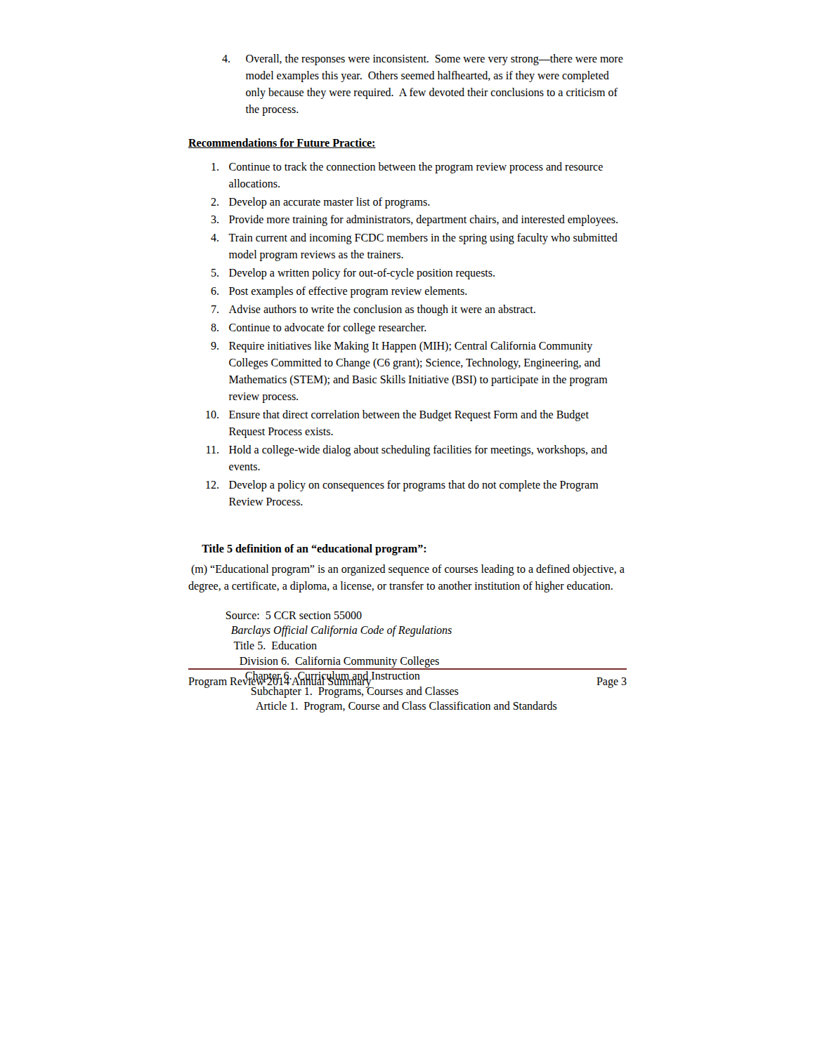4.
Overall, the responses were inconsistent. Some were very strong—there were more model examples this year. Others seemed halfhearted, as if they were completed only because they were required. A few devoted their conclusions to a criticism of the process.
Recommendations for Future Practice:
Continue to track the connection between the program review process and resource allocations.
Develop an accurate master list of programs.
Provide more training for administrators, department chairs, and interested employees.
Train current and incoming FCDC members in the spring using faculty who submitted model program reviews as the trainers.
Develop a written policy for out-of-cycle position requests.
Post examples of effective program review elements.
Advise authors to write the conclusion as though it were an abstract.
Continue to advocate for college researcher.
Require initiatives like Making It Happen (MIH); Central California Community Colleges Committed to Change (C6 grant); Science, Technology, Engineering, and Mathematics (STEM); and Basic Skills Initiative (BSI) to participate in the program review process.
Ensure that direct correlation between the Budget Request Form and the Budget Request Process exists.
Hold a college-wide dialog about scheduling facilities for meetings, workshops, and events.
Develop a policy on consequences for programs that do not complete the Program Review Process.
Title 5 definition of an “educational program”:
(m) “Educational program” is an organized sequence of courses leading to a defined objective, a degree, a certificate, a diploma, a license, or transfer to another institution of higher education.
Source: 5 CCR section 55000
Barclays Official California Code of Regulations
Title 5. Education
Division 6. California Community Colleges
Chapter 6. Curriculum and Instruction
Subchapter 1. Programs, Courses and Classes
Article 1. Program, Course and Class Classification and Standards
Program Review 2014 Annual Summary
Page 3